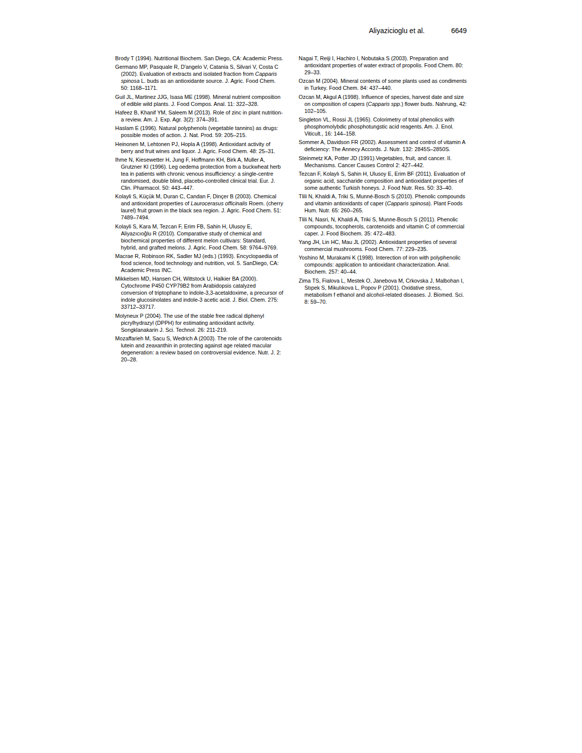Aliyazicioglu et al. 6649
Brody T (1994). Nutritional Biochem. San Diego, CA: Academic Press.
Germano MP, Pasquale R, D'angelo V, Catania S, Silvari V, Costa C (2002). Evaluation of extracts and isolated fraction from Capparis spinosa L. buds as an antioxidante source. J. Agric. Food Chem. 50: 1168–1171.
Guil JL, Martinez JJG, Isasa ME (1998). Mineral nutrient composition of edible wild plants. J. Food Compos. Anal. 11: 322–328.
Hafeez B, Khanif YM, Saleem M (2013). Role of zinc in plant nutrition- a review. Am. J. Exp. Agr. 3(2): 374–391.
Haslam E (1996). Natural polyphenols (vegetable tannins) as drugs: possible modes of action. J. Nat. Prod. 59: 205–215.
Heinonen M, Lehtonen PJ, Hopla A (1998). Antioxidant activity of berry and fruit wines and liquor. J. Agric. Food Chem. 48: 25–31.
Ihme N, Kiesewetter H, Jung F, Hoffmann KH, Birk A, Muller A, Grutzner KI (1996). Leg oedema protection from a buckwheat herb tea in patients with chronic venous insufficiency: a single-centre randomised, double blind, placebo-controlled clinical trial. Eur. J. Clin. Pharmacol. 50: 443–447.
Kolayli S, Küçük M, Duran C, Candan F, Dinçer B (2003). Chemical and antioxidant properties of Laurocerasus officinalis Roem. (cherry laurel) fruit grown in the black sea region. J. Agric. Food Chem. 51: 7489–7494.
Kolayli S, Kara M, Tezcan F, Erim FB, Sahin H, Ulusoy E, Aliyazıcıoğlu R (2010). Comparative study of chemical and biochemical properties of different melon cultivars: Standard, hybrid, and grafted melons. J. Agric. Food Chem. 58: 9764–9769.
Macrae R, Robinson RK, Sadler MJ (eds.) (1993). Encyclopaedia of food science, food technology and nutrition, vol. 5. SanDiego, CA: Academic Press INC.
Mikkelsen MD, Hansen CH, Wittstock U, Halkier BA (2000). Cytochrome P450 CYP79B2 from Arabidopsis catalyzed conversion of triptophane to indole-3,3-acetaldoxime, a precursor of indole glucosinolates and indole-3 acetic acid. J. Biol. Chem. 275: 33712–33717.
Molyneux P (2004). The use of the stable free radical diphenyl picrylhydrazyl (DPPH) for estimating antioxidant activity. Songklanakarin J. Sci. Technol. 26: 211-219.
Mozaffarieh M, Sacu S, Wedrich A (2003). The role of the carotenoids lutein and zeaxanthin in protecting against age related macular degeneration: a review based on controversial evidence. Nutr. J. 2: 20–28.
Nagai T, Reiji I, Hachiro I, Nobutaka S (2003). Preparation and antioxidant properties of water extract of propolis. Food Chem. 80: 29–33.
Ozcan M (2004). Mineral contents of some plants used as condiments in Turkey. Food Chem. 84: 437–440.
Ozcan M, Akgul A (1998). Influence of species, harvest date and size on composition of capers (Capparis spp.) flower buds. Nahrung, 42: 102–105.
Singleton VL, Rossi JL (1965). Colorimetry of total phenolics with phosphomolybdic phosphotungstic acid reagents. Am. J. Enol. Viticult., 16: 144–158.
Sommer A, Davidson FR (2002). Assessment and control of vitamin A deficiency: The Annecy Accords. J. Nutr. 132: 2845S–2850S.
Steinmetz KA, Potter JD (1991).Vegetables, fruit, and cancer. II. Mechanisms. Cancer Causes Control 2: 427–442.
Tezcan F, Kolaylı S, Sahin H, Ulusoy E, Erim BF (2011). Evaluation of organic acid, saccharide composition and antioxidant properties of some authentic Turkish honeys. J. Food Nutr. Res. 50: 33–40.
Tlili N, Khaldi A, Triki S, Munné-Bosch S (2010). Phenolic compounds and vitamin antioxidants of caper (Capparis spinosa). Plant Foods Hum. Nutr. 65: 260–265.
Tlili N, Nasri, N, Khaldi A, Triki S, Munne-Bosch S (2011). Phenolic compounds, tocopherols, carotenoids and vitamin C of commercial caper. J. Food Biochem. 35: 472–483.
Yang JH, Lin HC, Mau JL (2002). Antioxidant properties of several commercial mushrooms. Food Chem. 77: 229–235.
Yoshino M, Murakami K (1998). Interection of iron with polyphenolic compounds: application to antioxidant characterization. Anal. Biochem. 257: 40–44.
Zima TS, Fialova L, Mestek O, Janebova M, Crkovska J, Malbohan I, Stıpek S, Mikulıkova L, Popov P (2001). Oxidative stress, metabolism f ethanol and alcohol-related diseases. J. Biomed. Sci. 8: 59–70.